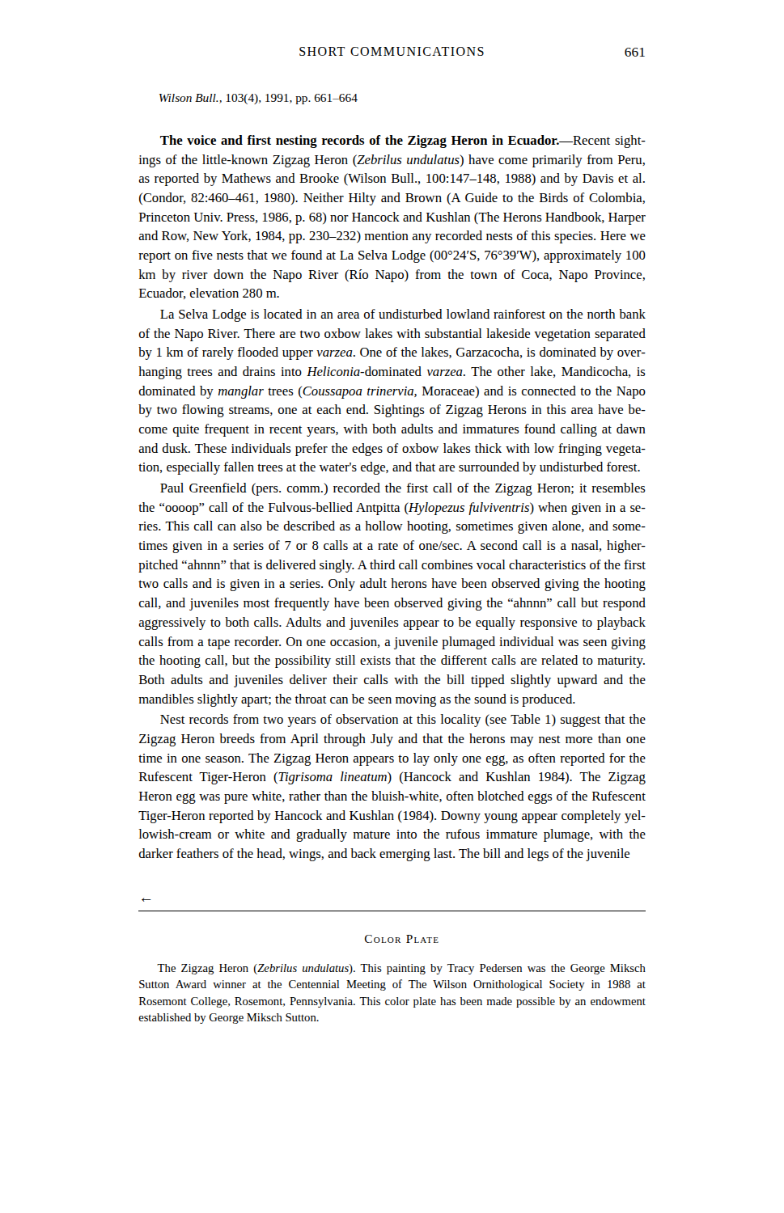Short Communications 661
Wilson Bull., 103(4), 1991, pp. 661–664
The voice and first nesting records of the Zigzag Heron in Ecuador.—Recent sightings of the little-known Zigzag Heron (Zebrilus undulatus) have come primarily from Peru, as reported by Mathews and Brooke (Wilson Bull., 100:147–148, 1988) and by Davis et al. (Condor, 82:460–461, 1980). Neither Hilty and Brown (A Guide to the Birds of Colombia, Princeton Univ. Press, 1986, p. 68) nor Hancock and Kushlan (The Herons Handbook, Harper and Row, New York, 1984, pp. 230–232) mention any recorded nests of this species. Here we report on five nests that we found at La Selva Lodge (00°24′S, 76°39′W), approximately 100 km by river down the Napo River (Río Napo) from the town of Coca, Napo Province, Ecuador, elevation 280 m.
La Selva Lodge is located in an area of undisturbed lowland rainforest on the north bank of the Napo River. There are two oxbow lakes with substantial lakeside vegetation separated by 1 km of rarely flooded upper varzea. One of the lakes, Garzacocha, is dominated by overhanging trees and drains into Heliconia-dominated varzea. The other lake, Mandicocha, is dominated by manglar trees (Coussapoa trinervia, Moraceae) and is connected to the Napo by two flowing streams, one at each end. Sightings of Zigzag Herons in this area have become quite frequent in recent years, with both adults and immatures found calling at dawn and dusk. These individuals prefer the edges of oxbow lakes thick with low fringing vegetation, especially fallen trees at the water's edge, and that are surrounded by undisturbed forest.
Paul Greenfield (pers. comm.) recorded the first call of the Zigzag Heron; it resembles the “oooop” call of the Fulvous-bellied Antpitta (Hylopezus fulviventris) when given in a series. This call can also be described as a hollow hooting, sometimes given alone, and sometimes given in a series of 7 or 8 calls at a rate of one/sec. A second call is a nasal, higher-pitched “ahnnn” that is delivered singly. A third call combines vocal characteristics of the first two calls and is given in a series. Only adult herons have been observed giving the hooting call, and juveniles most frequently have been observed giving the “ahnnn” call but respond aggressively to both calls. Adults and juveniles appear to be equally responsive to playback calls from a tape recorder. On one occasion, a juvenile plumaged individual was seen giving the hooting call, but the possibility still exists that the different calls are related to maturity. Both adults and juveniles deliver their calls with the bill tipped slightly upward and the mandibles slightly apart; the throat can be seen moving as the sound is produced.
Nest records from two years of observation at this locality (see Table 1) suggest that the Zigzag Heron breeds from April through July and that the herons may nest more than one time in one season. The Zigzag Heron appears to lay only one egg, as often reported for the Rufescent Tiger-Heron (Tigrisoma lineatum) (Hancock and Kushlan 1984). The Zigzag Heron egg was pure white, rather than the bluish-white, often blotched eggs of the Rufescent Tiger-Heron reported by Hancock and Kushlan (1984). Downy young appear completely yellowish-cream or white and gradually mature into the rufous immature plumage, with the darker feathers of the head, wings, and back emerging last. The bill and legs of the juvenile
←
Color Plate
The Zigzag Heron (Zebrilus undulatus). This painting by Tracy Pedersen was the George Miksch Sutton Award winner at the Centennial Meeting of The Wilson Ornithological Society in 1988 at Rosemont College, Rosemont, Pennsylvania. This color plate has been made possible by an endowment established by George Miksch Sutton.